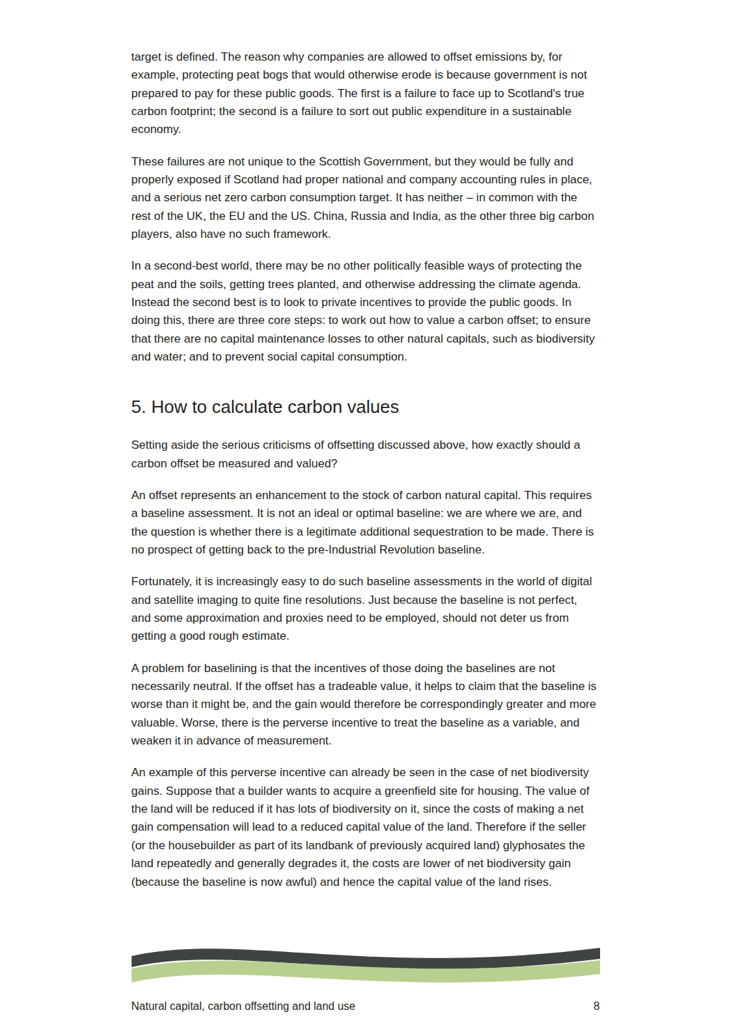target is defined. The reason why companies are allowed to offset emissions by, for example, protecting peat bogs that would otherwise erode is because government is not prepared to pay for these public goods. The first is a failure to face up to Scotland's true carbon footprint; the second is a failure to sort out public expenditure in a sustainable economy.
These failures are not unique to the Scottish Government, but they would be fully and properly exposed if Scotland had proper national and company accounting rules in place, and a serious net zero carbon consumption target. It has neither – in common with the rest of the UK, the EU and the US. China, Russia and India, as the other three big carbon players, also have no such framework.
In a second-best world, there may be no other politically feasible ways of protecting the peat and the soils, getting trees planted, and otherwise addressing the climate agenda. Instead the second best is to look to private incentives to provide the public goods. In doing this, there are three core steps: to work out how to value a carbon offset; to ensure that there are no capital maintenance losses to other natural capitals, such as biodiversity and water; and to prevent social capital consumption.
5. How to calculate carbon values
Setting aside the serious criticisms of offsetting discussed above, how exactly should a carbon offset be measured and valued?
An offset represents an enhancement to the stock of carbon natural capital. This requires a baseline assessment. It is not an ideal or optimal baseline: we are where we are, and the question is whether there is a legitimate additional sequestration to be made. There is no prospect of getting back to the pre-Industrial Revolution baseline.
Fortunately, it is increasingly easy to do such baseline assessments in the world of digital and satellite imaging to quite fine resolutions. Just because the baseline is not perfect, and some approximation and proxies need to be employed, should not deter us from getting a good rough estimate.
A problem for baselining is that the incentives of those doing the baselines are not necessarily neutral. If the offset has a tradeable value, it helps to claim that the baseline is worse than it might be, and the gain would therefore be correspondingly greater and more valuable. Worse, there is the perverse incentive to treat the baseline as a variable, and weaken it in advance of measurement.
An example of this perverse incentive can already be seen in the case of net biodiversity gains. Suppose that a builder wants to acquire a greenfield site for housing. The value of the land will be reduced if it has lots of biodiversity on it, since the costs of making a net gain compensation will lead to a reduced capital value of the land. Therefore if the seller (or the housebuilder as part of its landbank of previously acquired land) glyphosates the land repeatedly and generally degrades it, the costs are lower of net biodiversity gain (because the baseline is now awful) and hence the capital value of the land rises.
Natural capital, carbon offsetting and land use 8